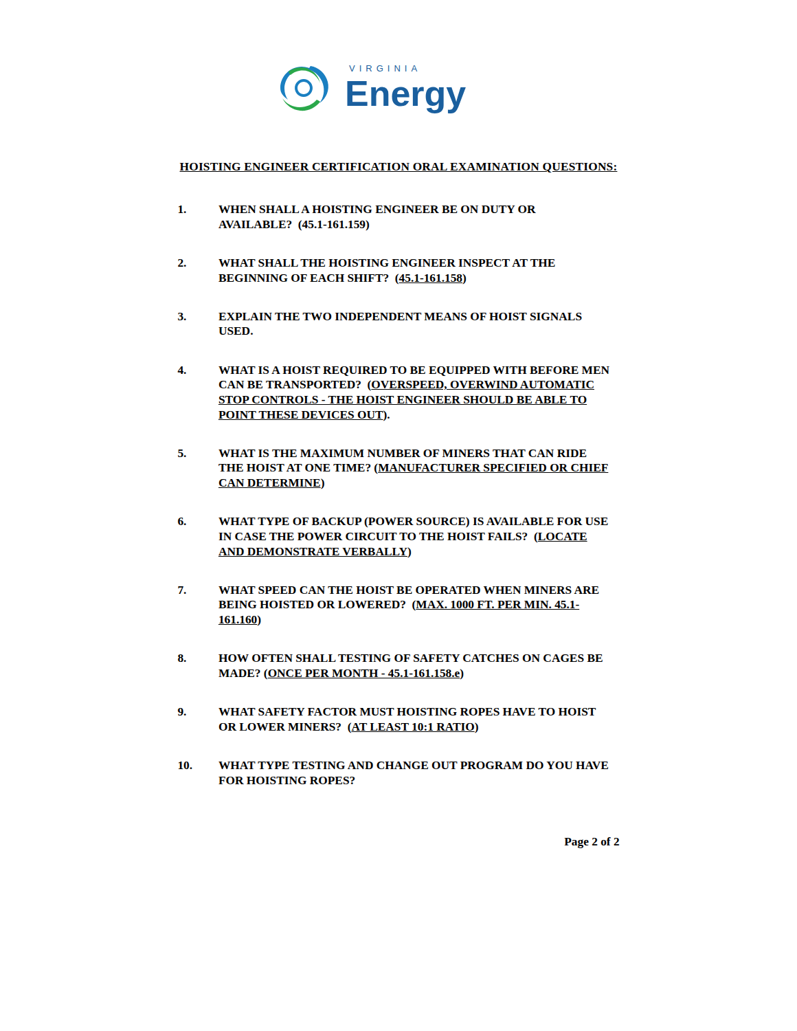VIRGINIA Energy
HOISTING ENGINEER CERTIFICATION ORAL EXAMINATION QUESTIONS:
1. WHEN SHALL A HOISTING ENGINEER BE ON DUTY OR AVAILABLE? (45.1-161.159)
2. WHAT SHALL THE HOISTING ENGINEER INSPECT AT THE BEGINNING OF EACH SHIFT? (45.1-161.158)
3. EXPLAIN THE TWO INDEPENDENT MEANS OF HOIST SIGNALS USED.
4. WHAT IS A HOIST REQUIRED TO BE EQUIPPED WITH BEFORE MEN CAN BE TRANSPORTED? (OVERSPEED, OVERWIND AUTOMATIC STOP CONTROLS - THE HOIST ENGINEER SHOULD BE ABLE TO POINT THESE DEVICES OUT).
5. WHAT IS THE MAXIMUM NUMBER OF MINERS THAT CAN RIDE THE HOIST AT ONE TIME? (MANUFACTURER SPECIFIED OR CHIEF CAN DETERMINE)
6. WHAT TYPE OF BACKUP (POWER SOURCE) IS AVAILABLE FOR USE IN CASE THE POWER CIRCUIT TO THE HOIST FAILS? (LOCATE AND DEMONSTRATE VERBALLY)
7. WHAT SPEED CAN THE HOIST BE OPERATED WHEN MINERS ARE BEING HOISTED OR LOWERED? (MAX. 1000 FT. PER MIN. 45.1-161.160)
8. HOW OFTEN SHALL TESTING OF SAFETY CATCHES ON CAGES BE MADE? (ONCE PER MONTH - 45.1-161.158.e)
9. WHAT SAFETY FACTOR MUST HOISTING ROPES HAVE TO HOIST OR LOWER MINERS? (AT LEAST 10:1 RATIO)
10. WHAT TYPE TESTING AND CHANGE OUT PROGRAM DO YOU HAVE FOR HOISTING ROPES?
Page 2 of 2